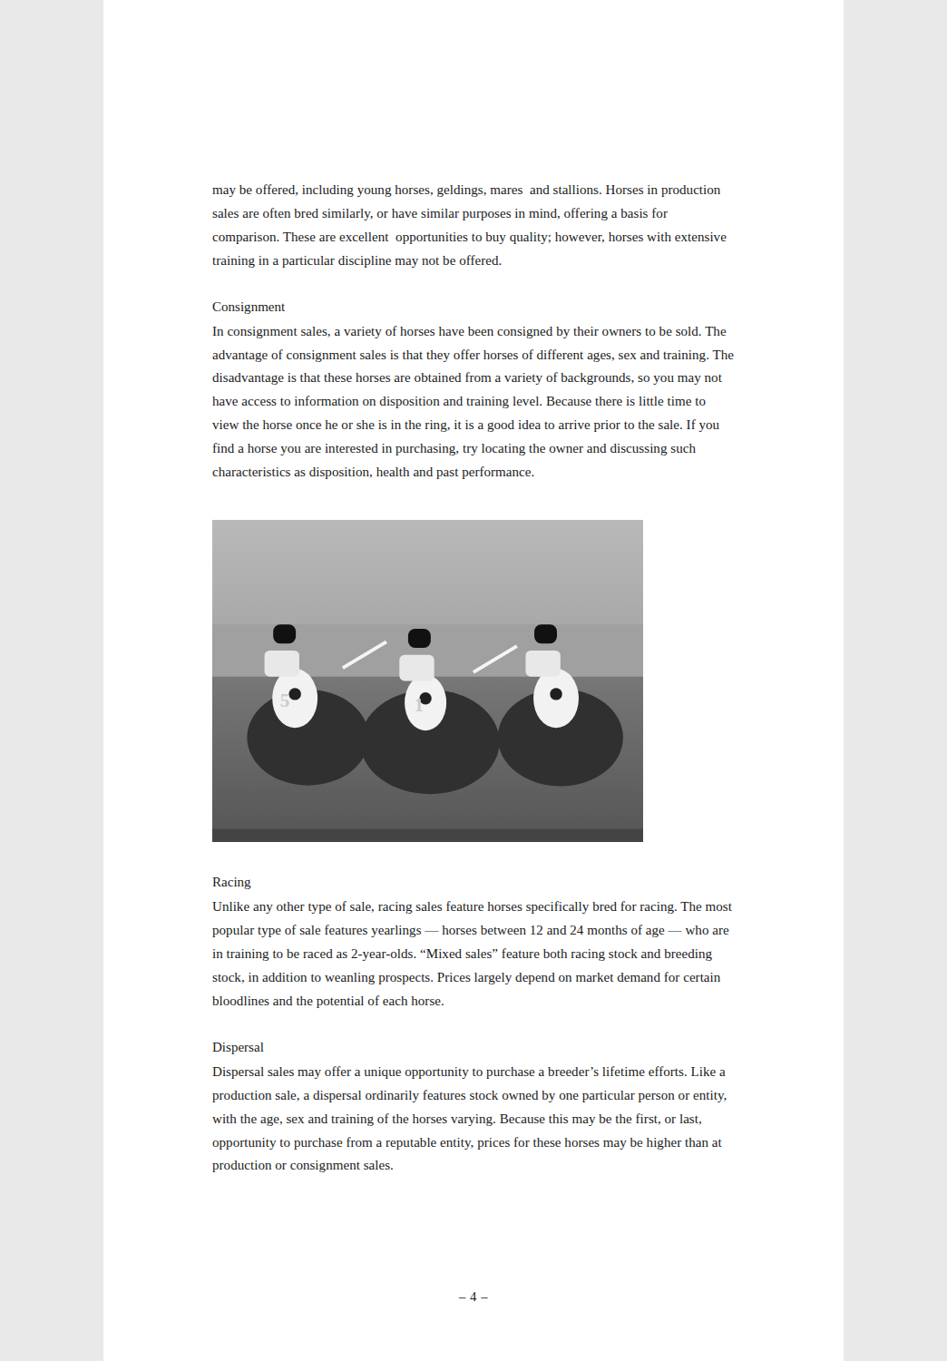may be offered, including young horses, geldings, mares and stallions. Horses in production sales are often bred similarly, or have similar purposes in mind, offering a basis for comparison. These are excellent opportunities to buy quality; however, horses with extensive training in a particular discipline may not be offered.
Consignment
In consignment sales, a variety of horses have been consigned by their owners to be sold. The advantage of consignment sales is that they offer horses of different ages, sex and training. The disadvantage is that these horses are obtained from a variety of backgrounds, so you may not have access to information on disposition and training level. Because there is little time to view the horse once he or she is in the ring, it is a good idea to arrive prior to the sale. If you find a horse you are interested in purchasing, try locating the owner and discussing such characteristics as disposition, health and past performance.
Racing
Unlike any other type of sale, racing sales feature horses specifically bred for racing. The most popular type of sale features yearlings — horses between 12 and 24 months of age — who are in training to be raced as 2-year-olds. “Mixed sales” feature both racing stock and breeding stock, in addition to weanling prospects. Prices largely depend on market demand for certain bloodlines and the potential of each horse.
Dispersal
Dispersal sales may offer a unique opportunity to purchase a breeder’s lifetime efforts. Like a production sale, a dispersal ordinarily features stock owned by one particular person or entity, with the age, sex and training of the horses varying. Because this may be the first, or last, opportunity to purchase from a reputable entity, prices for these horses may be higher than at production or consignment sales.
– 4 –